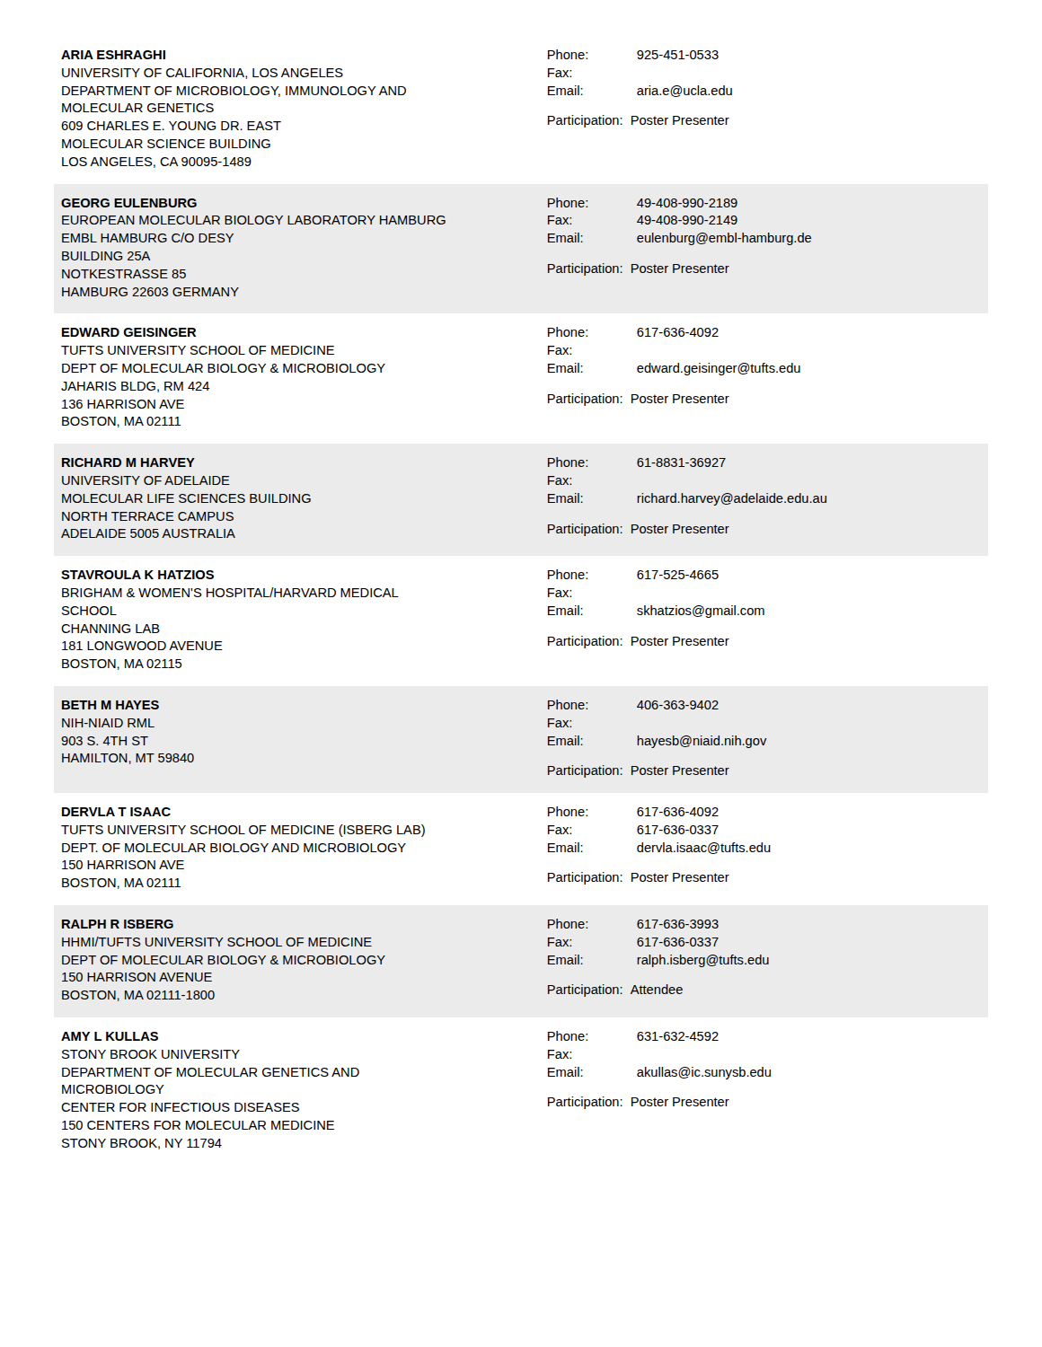| ARIA ESHRAGHI UNIVERSITY OF CALIFORNIA, LOS ANGELES DEPARTMENT OF MICROBIOLOGY, IMMUNOLOGY AND MOLECULAR GENETICS 609 CHARLES E. YOUNG DR. EAST MOLECULAR SCIENCE BUILDING LOS ANGELES, CA 90095-1489 | / Phone: / 925-451-0533 / / Fax: / / / Email: / aria.e@ucla.edu / Participation: Poster Presenter |
| GEORG EULENBURG EUROPEAN MOLECULAR BIOLOGY LABORATORY HAMBURG EMBL HAMBURG C/O DESY BUILDING 25A NOTKESTRASSE 85 HAMBURG 22603 GERMANY | / Phone: / 49-408-990-2189 / / Fax: / 49-408-990-2149 / / Email: / eulenburg@embl-hamburg.de / Participation: Poster Presenter |
| EDWARD GEISINGER TUFTS UNIVERSITY SCHOOL OF MEDICINE DEPT OF MOLECULAR BIOLOGY & MICROBIOLOGY JAHARIS BLDG, RM 424 136 HARRISON AVE BOSTON, MA 02111 | / Phone: / 617-636-4092 / / Fax: / / / Email: / edward.geisinger@tufts.edu / Participation: Poster Presenter |
| RICHARD M HARVEY UNIVERSITY OF ADELAIDE MOLECULAR LIFE SCIENCES BUILDING NORTH TERRACE CAMPUS ADELAIDE 5005 AUSTRALIA | / Phone: / 61-8831-36927 / / Fax: / / / Email: / richard.harvey@adelaide.edu.au / Participation: Poster Presenter |
| STAVROULA K HATZIOS BRIGHAM & WOMEN'S HOSPITAL/HARVARD MEDICAL SCHOOL CHANNING LAB 181 LONGWOOD AVENUE BOSTON, MA 02115 | / Phone: / 617-525-4665 / / Fax: / / / Email: / skhatzios@gmail.com / Participation: Poster Presenter |
| BETH M HAYES NIH-NIAID RML 903 S. 4TH ST HAMILTON, MT 59840 | / Phone: / 406-363-9402 / / Fax: / / / Email: / hayesb@niaid.nih.gov / Participation: Poster Presenter |
| DERVLA T ISAAC TUFTS UNIVERSITY SCHOOL OF MEDICINE (ISBERG LAB) DEPT. OF MOLECULAR BIOLOGY AND MICROBIOLOGY 150 HARRISON AVE BOSTON, MA 02111 | / Phone: / 617-636-4092 / / Fax: / 617-636-0337 / / Email: / dervla.isaac@tufts.edu / Participation: Poster Presenter |
| RALPH R ISBERG HHMI/TUFTS UNIVERSITY SCHOOL OF MEDICINE DEPT OF MOLECULAR BIOLOGY & MICROBIOLOGY 150 HARRISON AVENUE BOSTON, MA 02111-1800 | / Phone: / 617-636-3993 / / Fax: / 617-636-0337 / / Email: / ralph.isberg@tufts.edu / Participation: Attendee |
| AMY L KULLAS STONY BROOK UNIVERSITY DEPARTMENT OF MOLECULAR GENETICS AND MICROBIOLOGY CENTER FOR INFECTIOUS DISEASES 150 CENTERS FOR MOLECULAR MEDICINE STONY BROOK, NY 11794 | / Phone: / 631-632-4592 / / Fax: / / / Email: / akullas@ic.sunysb.edu / Participation: Poster Presenter |